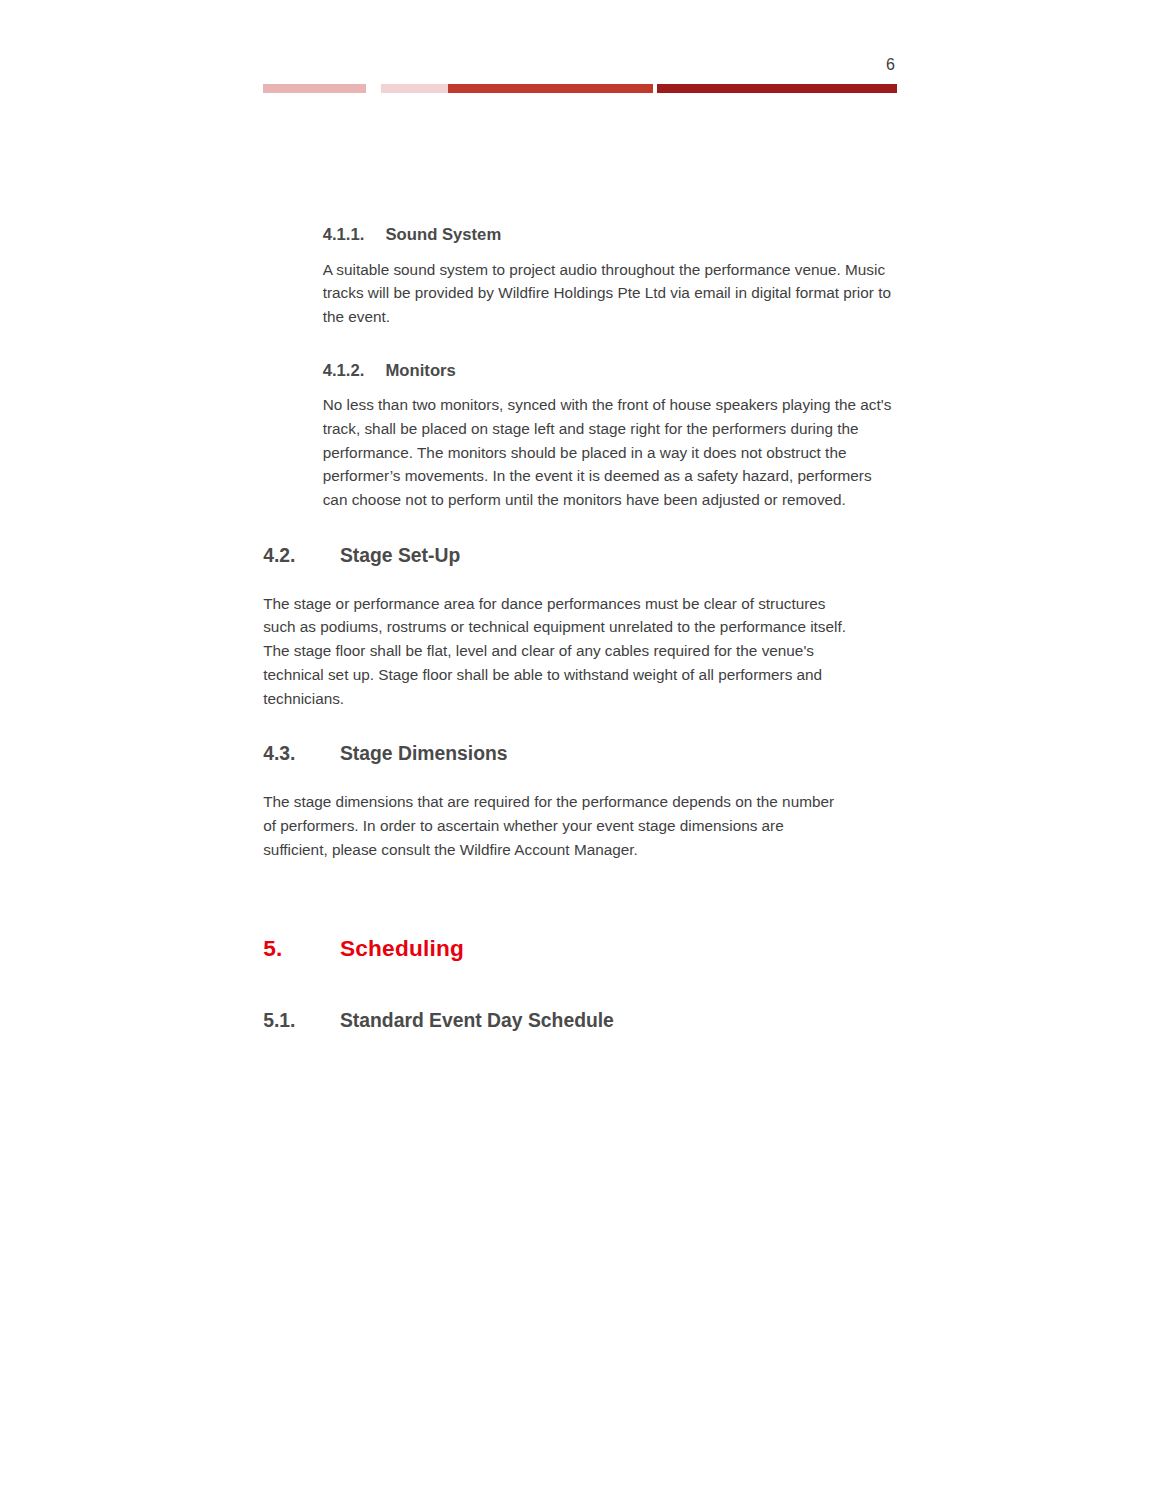6
4.1.1. Sound System
A suitable sound system to project audio throughout the performance venue. Music tracks will be provided by Wildfire Holdings Pte Ltd via email in digital format prior to the event.
4.1.2. Monitors
No less than two monitors, synced with the front of house speakers playing the act's track, shall be placed on stage left and stage right for the performers during the performance. The monitors should be placed in a way it does not obstruct the performer’s movements. In the event it is deemed as a safety hazard, performers can choose not to perform until the monitors have been adjusted or removed.
4.2. Stage Set-Up
The stage or performance area for dance performances must be clear of structures such as podiums, rostrums or technical equipment unrelated to the performance itself. The stage floor shall be flat, level and clear of any cables required for the venue's technical set up. Stage floor shall be able to withstand weight of all performers and technicians.
4.3. Stage Dimensions
The stage dimensions that are required for the performance depends on the number of performers. In order to ascertain whether your event stage dimensions are sufficient, please consult the Wildfire Account Manager.
5. Scheduling
5.1. Standard Event Day Schedule